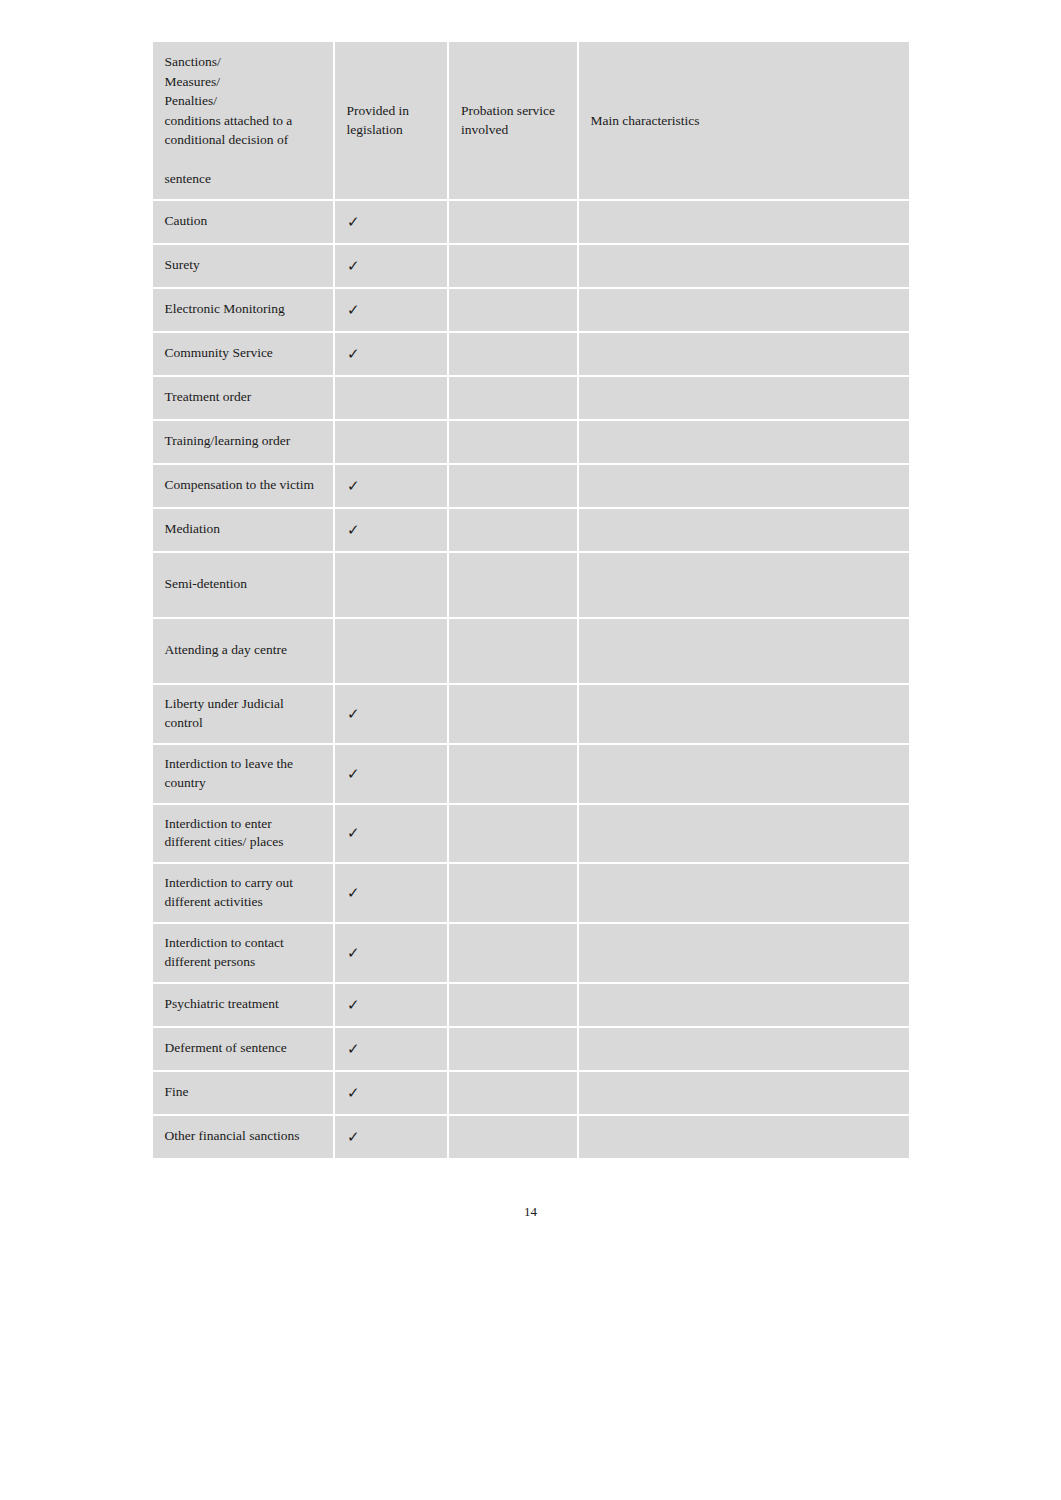| Sanctions/ Measures/ Penalties/ conditions attached to a conditional decision of sentence | Provided in legislation | Probation service involved | Main characteristics |
| --- | --- | --- | --- |
| Caution | ✓ | | |
| Surety | ✓ | | |
| Electronic Monitoring | ✓ | | |
| Community Service | ✓ | | |
| Treatment order | | | |
| Training/learning order | | | |
| Compensation to the victim | ✓ | | |
| Mediation | ✓ | | |
| Semi-detention | | | |
| Attending a day centre | | | |
| Liberty under Judicial control | ✓ | | |
| Interdiction to leave the country | ✓ | | |
| Interdiction to enter different cities/ places | ✓ | | |
| Interdiction to carry out different activities | ✓ | | |
| Interdiction to contact different persons | ✓ | | |
| Psychiatric treatment | ✓ | | |
| Deferment of sentence | ✓ | | |
| Fine | ✓ | | |
| Other financial sanctions | ✓ | | |
14